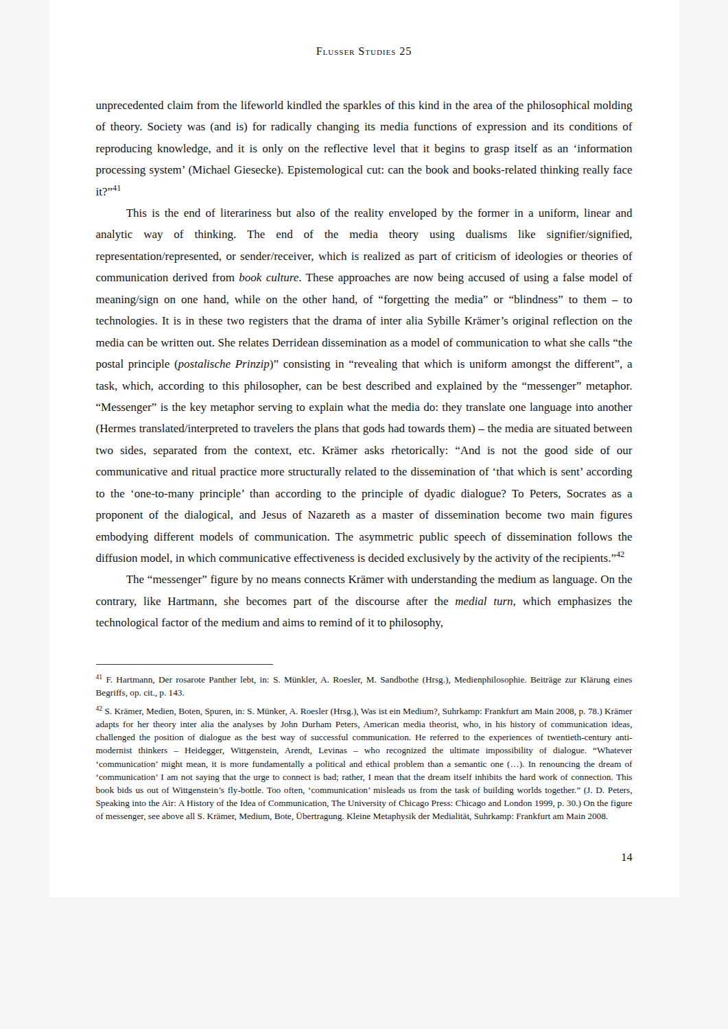Flusser Studies 25
unprecedented claim from the lifeworld kindled the sparkles of this kind in the area of the philosophical molding of theory. Society was (and is) for radically changing its media functions of expression and its conditions of reproducing knowledge, and it is only on the reflective level that it begins to grasp itself as an ‘information processing system’ (Michael Giesecke). Epistemological cut: can the book and books-related thinking really face it?”41
This is the end of literariness but also of the reality enveloped by the former in a uniform, linear and analytic way of thinking. The end of the media theory using dualisms like signifier/signified, representation/represented, or sender/receiver, which is realized as part of criticism of ideologies or theories of communication derived from book culture. These approaches are now being accused of using a false model of meaning/sign on one hand, while on the other hand, of “forgetting the media” or “blindness” to them – to technologies. It is in these two registers that the drama of inter alia Sybille Krämer’s original reflection on the media can be written out. She relates Derridean dissemination as a model of communication to what she calls “the postal principle (postalische Prinzip)” consisting in “revealing that which is uniform amongst the different”, a task, which, according to this philosopher, can be best described and explained by the “messenger” metaphor. “Messenger” is the key metaphor serving to explain what the media do: they translate one language into another (Hermes translated/interpreted to travelers the plans that gods had towards them) – the media are situated between two sides, separated from the context, etc. Krämer asks rhetorically: “And is not the good side of our communicative and ritual practice more structurally related to the dissemination of ‘that which is sent’ according to the ‘one-to-many principle’ than according to the principle of dyadic dialogue? To Peters, Socrates as a proponent of the dialogical, and Jesus of Nazareth as a master of dissemination become two main figures embodying different models of communication. The asymmetric public speech of dissemination follows the diffusion model, in which communicative effectiveness is decided exclusively by the activity of the recipients.”42
The “messenger” figure by no means connects Krämer with understanding the medium as language. On the contrary, like Hartmann, she becomes part of the discourse after the medial turn, which emphasizes the technological factor of the medium and aims to remind of it to philosophy,
41 F. Hartmann, Der rosarote Panther lebt, in: S. Münkler, A. Roesler, M. Sandbothe (Hrsg.), Medienphilosophie. Beiträge zur Klärung eines Begriffs, op. cit., p. 143.
42 S. Krämer, Medien, Boten, Spuren, in: S. Münker, A. Roesler (Hrsg.), Was ist ein Medium?, Suhrkamp: Frankfurt am Main 2008, p. 78.) Krämer adapts for her theory inter alia the analyses by John Durham Peters, American media theorist, who, in his history of communication ideas, challenged the position of dialogue as the best way of successful communication. He referred to the experiences of twentieth-century anti-modernist thinkers – Heidegger, Wittgenstein, Arendt, Levinas – who recognized the ultimate impossibility of dialogue. “Whatever ‘communication’ might mean, it is more fundamentally a political and ethical problem than a semantic one (…). In renouncing the dream of ‘communication’ I am not saying that the urge to connect is bad; rather, I mean that the dream itself inhibits the hard work of connection. This book bids us out of Wittgenstein’s fly-bottle. Too often, ‘communication’ misleads us from the task of building worlds together.” (J. D. Peters, Speaking into the Air: A History of the Idea of Communication, The University of Chicago Press: Chicago and London 1999, p. 30.) On the figure of messenger, see above all S. Krämer, Medium, Bote, Übertragung. Kleine Metaphysik der Medialität, Suhrkamp: Frankfurt am Main 2008.
14